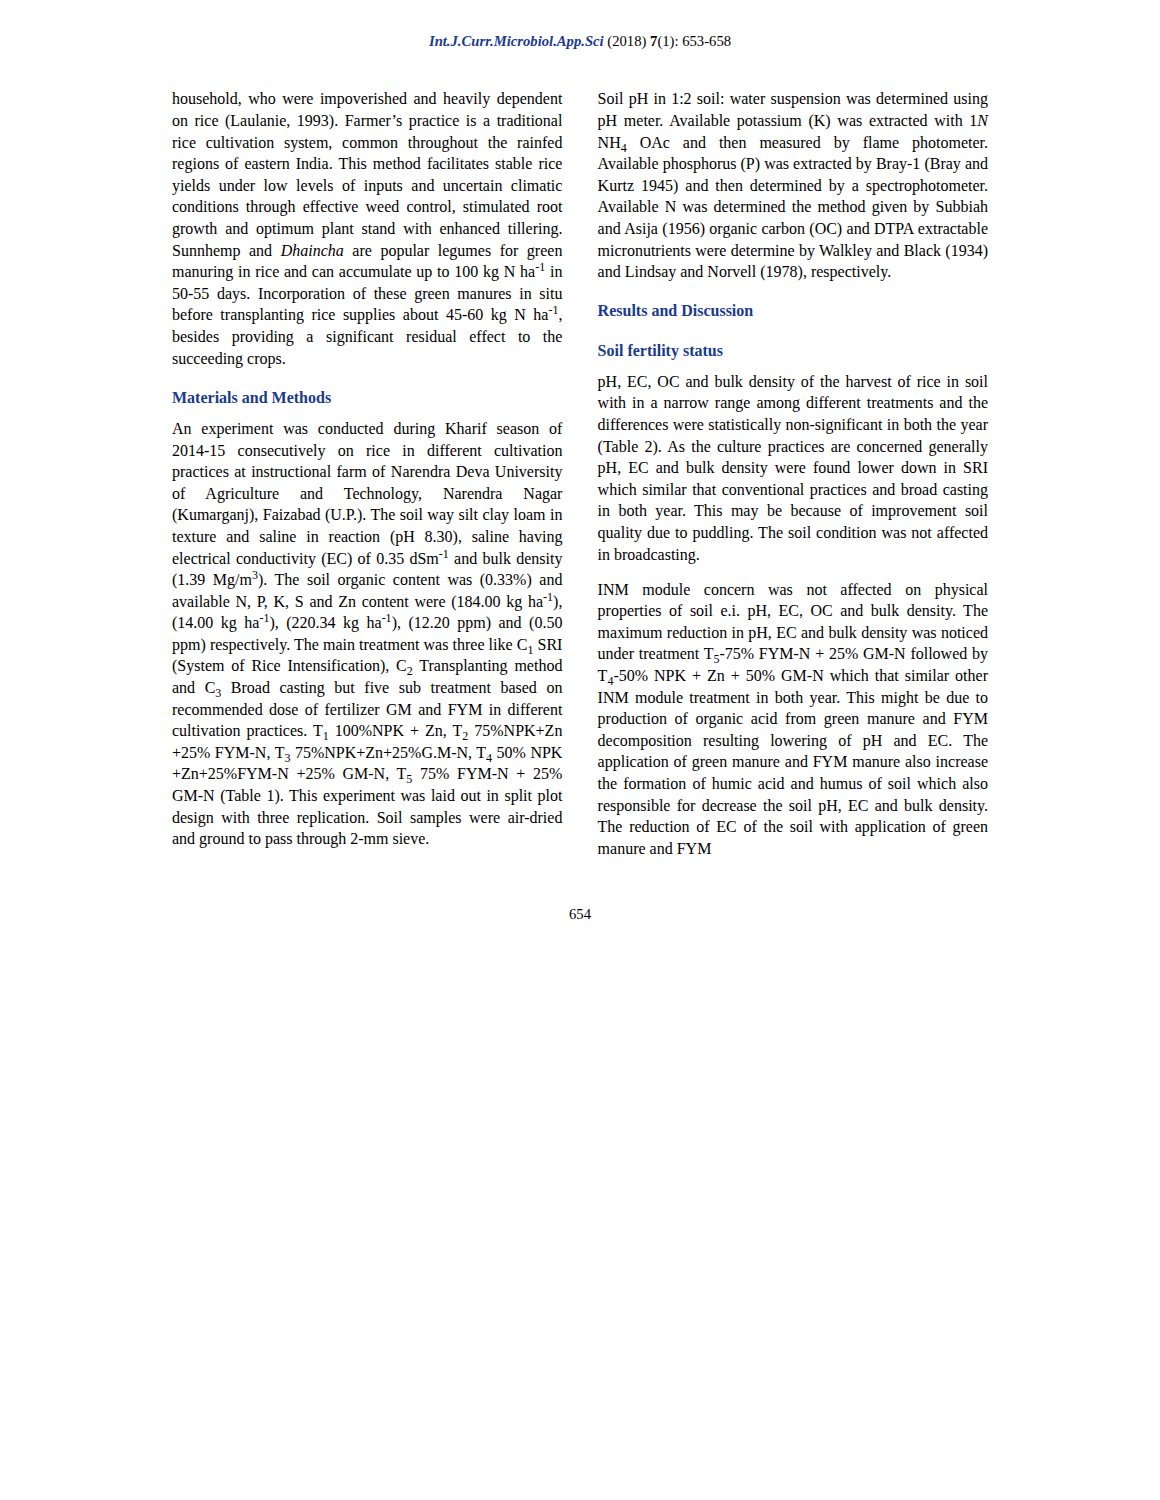Int.J.Curr.Microbiol.App.Sci (2018) 7(1): 653-658
household, who were impoverished and heavily dependent on rice (Laulanie, 1993). Farmer’s practice is a traditional rice cultivation system, common throughout the rainfed regions of eastern India. This method facilitates stable rice yields under low levels of inputs and uncertain climatic conditions through effective weed control, stimulated root growth and optimum plant stand with enhanced tillering. Sunnhemp and Dhaincha are popular legumes for green manuring in rice and can accumulate up to 100 kg N ha-1 in 50-55 days. Incorporation of these green manures in situ before transplanting rice supplies about 45-60 kg N ha-1, besides providing a significant residual effect to the succeeding crops.
Materials and Methods
An experiment was conducted during Kharif season of 2014-15 consecutively on rice in different cultivation practices at instructional farm of Narendra Deva University of Agriculture and Technology, Narendra Nagar (Kumarganj), Faizabad (U.P.). The soil way silt clay loam in texture and saline in reaction (pH 8.30), saline having electrical conductivity (EC) of 0.35 dSm-1 and bulk density (1.39 Mg/m3). The soil organic content was (0.33%) and available N, P, K, S and Zn content were (184.00 kg ha-1), (14.00 kg ha-1), (220.34 kg ha-1), (12.20 ppm) and (0.50 ppm) respectively. The main treatment was three like C1 SRI (System of Rice Intensification), C2 Transplanting method and C3 Broad casting but five sub treatment based on recommended dose of fertilizer GM and FYM in different cultivation practices. T1 100%NPK + Zn, T2 75%NPK+Zn +25% FYM-N, T3 75%NPK+Zn+25%G.M-N, T4 50% NPK +Zn+25%FYM-N +25% GM-N, T5 75% FYM-N + 25% GM-N (Table 1). This experiment was laid out in split plot design with three replication. Soil samples were air-dried and ground to pass through 2-mm sieve.
Soil pH in 1:2 soil: water suspension was determined using pH meter. Available potassium (K) was extracted with 1N NH4 OAc and then measured by flame photometer. Available phosphorus (P) was extracted by Bray-1 (Bray and Kurtz 1945) and then determined by a spectrophotometer. Available N was determined the method given by Subbiah and Asija (1956) organic carbon (OC) and DTPA extractable micronutrients were determine by Walkley and Black (1934) and Lindsay and Norvell (1978), respectively.
Results and Discussion
Soil fertility status
pH, EC, OC and bulk density of the harvest of rice in soil with in a narrow range among different treatments and the differences were statistically non-significant in both the year (Table 2). As the culture practices are concerned generally pH, EC and bulk density were found lower down in SRI which similar that conventional practices and broad casting in both year. This may be because of improvement soil quality due to puddling. The soil condition was not affected in broadcasting.
INM module concern was not affected on physical properties of soil e.i. pH, EC, OC and bulk density. The maximum reduction in pH, EC and bulk density was noticed under treatment T5-75% FYM-N + 25% GM-N followed by T4-50% NPK + Zn + 50% GM-N which that similar other INM module treatment in both year. This might be due to production of organic acid from green manure and FYM decomposition resulting lowering of pH and EC. The application of green manure and FYM manure also increase the formation of humic acid and humus of soil which also responsible for decrease the soil pH, EC and bulk density. The reduction of EC of the soil with application of green manure and FYM
654